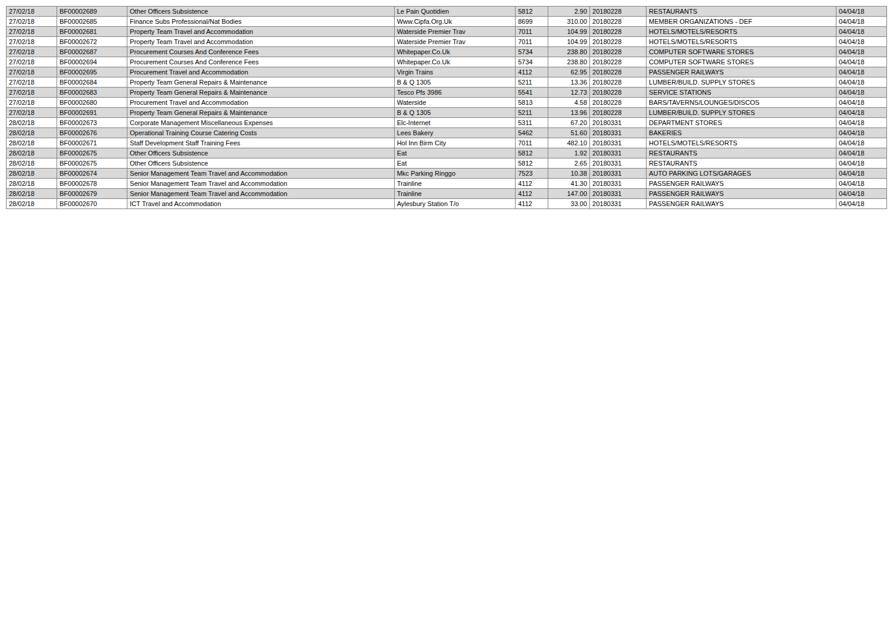| 27/02/18 | BF00002689 | Other Officers Subsistence | Le Pain Quotidien | 5812 | 2.90 | 20180228 | RESTAURANTS | 04/04/18 |
| 27/02/18 | BF00002685 | Finance Subs Professional/Nat Bodies | Www.Cipfa.Org.Uk | 8699 | 310.00 | 20180228 | MEMBER ORGANIZATIONS - DEF | 04/04/18 |
| 27/02/18 | BF00002681 | Property Team Travel and Accommodation | Waterside Premier Trav | 7011 | 104.99 | 20180228 | HOTELS/MOTELS/RESORTS | 04/04/18 |
| 27/02/18 | BF00002672 | Property Team Travel and Accommodation | Waterside Premier Trav | 7011 | 104.99 | 20180228 | HOTELS/MOTELS/RESORTS | 04/04/18 |
| 27/02/18 | BF00002687 | Procurement Courses And Conference Fees | Whitepaper.Co.Uk | 5734 | 238.80 | 20180228 | COMPUTER SOFTWARE STORES | 04/04/18 |
| 27/02/18 | BF00002694 | Procurement Courses And Conference Fees | Whitepaper.Co.Uk | 5734 | 238.80 | 20180228 | COMPUTER SOFTWARE STORES | 04/04/18 |
| 27/02/18 | BF00002695 | Procurement Travel and Accommodation | Virgin Trains | 4112 | 62.95 | 20180228 | PASSENGER RAILWAYS | 04/04/18 |
| 27/02/18 | BF00002684 | Property Team General Repairs & Maintenance | B & Q 1305 | 5211 | 13.36 | 20180228 | LUMBER/BUILD. SUPPLY STORES | 04/04/18 |
| 27/02/18 | BF00002683 | Property Team General Repairs & Maintenance | Tesco Pfs 3986 | 5541 | 12.73 | 20180228 | SERVICE STATIONS | 04/04/18 |
| 27/02/18 | BF00002680 | Procurement Travel and Accommodation | Waterside | 5813 | 4.58 | 20180228 | BARS/TAVERNS/LOUNGES/DISCOS | 04/04/18 |
| 27/02/18 | BF00002691 | Property Team General Repairs & Maintenance | B & Q 1305 | 5211 | 13.96 | 20180228 | LUMBER/BUILD. SUPPLY STORES | 04/04/18 |
| 28/02/18 | BF00002673 | Corporate Management Miscellaneous Expenses | Elc-Internet | 5311 | 67.20 | 20180331 | DEPARTMENT STORES | 04/04/18 |
| 28/02/18 | BF00002676 | Operational Training Course Catering Costs | Lees Bakery | 5462 | 51.60 | 20180331 | BAKERIES | 04/04/18 |
| 28/02/18 | BF00002671 | Staff Development Staff Training Fees | Hol Inn Birm City | 7011 | 482.10 | 20180331 | HOTELS/MOTELS/RESORTS | 04/04/18 |
| 28/02/18 | BF00002675 | Other Officers Subsistence | Eat | 5812 | 1.92 | 20180331 | RESTAURANTS | 04/04/18 |
| 28/02/18 | BF00002675 | Other Officers Subsistence | Eat | 5812 | 2.65 | 20180331 | RESTAURANTS | 04/04/18 |
| 28/02/18 | BF00002674 | Senior Management Team Travel and Accommodation | Mkc Parking Ringgo | 7523 | 10.38 | 20180331 | AUTO PARKING LOTS/GARAGES | 04/04/18 |
| 28/02/18 | BF00002678 | Senior Management Team Travel and Accommodation | Trainline | 4112 | 41.30 | 20180331 | PASSENGER RAILWAYS | 04/04/18 |
| 28/02/18 | BF00002679 | Senior Management Team Travel and Accommodation | Trainline | 4112 | 147.00 | 20180331 | PASSENGER RAILWAYS | 04/04/18 |
| 28/02/18 | BF00002670 | ICT Travel and Accommodation | Aylesbury Station T/o | 4112 | 33.00 | 20180331 | PASSENGER RAILWAYS | 04/04/18 |